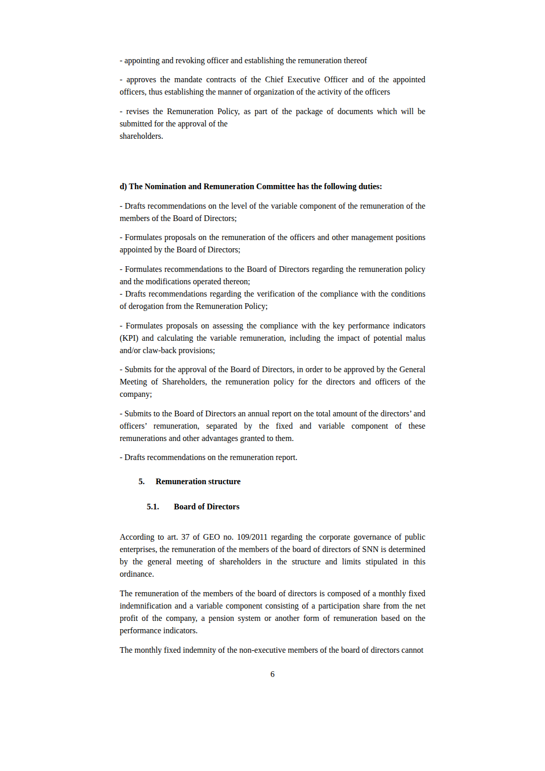- appointing and revoking officer and establishing the remuneration thereof
- approves the mandate contracts of the Chief Executive Officer and of the appointed officers, thus establishing the manner of organization of the activity of the officers
- revises the Remuneration Policy, as part of the package of documents which will be submitted for the approval of the
shareholders.
d) The Nomination and Remuneration Committee has the following duties:
- Drafts recommendations on the level of the variable component of the remuneration of the members of the Board of Directors;
- Formulates proposals on the remuneration of the officers and other management positions appointed by the Board of Directors;
- Formulates recommendations to the Board of Directors regarding the remuneration policy and the modifications operated thereon;
- Drafts recommendations regarding the verification of the compliance with the conditions of derogation from the Remuneration Policy;
- Formulates proposals on assessing the compliance with the key performance indicators (KPI) and calculating the variable remuneration, including the impact of potential malus and/or claw-back provisions;
- Submits for the approval of the Board of Directors, in order to be approved by the General Meeting of Shareholders, the remuneration policy for the directors and officers of the company;
- Submits to the Board of Directors an annual report on the total amount of the directors’ and officers’ remuneration, separated by the fixed and variable component of these remunerations and other advantages granted to them.
- Drafts recommendations on the remuneration report.
Remuneration structure
Board of Directors
According to art. 37 of GEO no. 109/2011 regarding the corporate governance of public enterprises, the remuneration of the members of the board of directors of SNN is determined by the general meeting of shareholders in the structure and limits stipulated in this ordinance.
The remuneration of the members of the board of directors is composed of a monthly fixed indemnification and a variable component consisting of a participation share from the net profit of the company, a pension system or another form of remuneration based on the performance indicators.
The monthly fixed indemnity of the non-executive members of the board of directors cannot
6